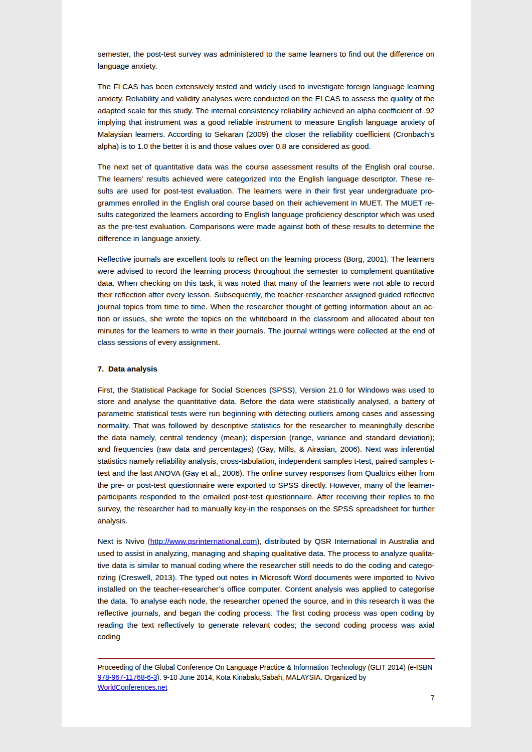semester, the post-test survey was administered to the same learners to find out the difference on language anxiety.
The FLCAS has been extensively tested and widely used to investigate foreign language learning anxiety. Reliability and validity analyses were conducted on the ELCAS to assess the quality of the adapted scale for this study. The internal consistency reliability achieved an alpha coefficient of .92 implying that instrument was a good reliable instrument to measure English language anxiety of Malaysian learners. According to Sekaran (2009) the closer the reliability coefficient (Cronbach’s alpha) is to 1.0 the better it is and those values over 0.8 are considered as good.
The next set of quantitative data was the course assessment results of the English oral course. The learners’ results achieved were categorized into the English language descriptor. These results are used for post-test evaluation. The learners were in their first year undergraduate programmes enrolled in the English oral course based on their achievement in MUET. The MUET results categorized the learners according to English language proficiency descriptor which was used as the pre-test evaluation. Comparisons were made against both of these results to determine the difference in language anxiety.
Reflective journals are excellent tools to reflect on the learning process (Borg, 2001). The learners were advised to record the learning process throughout the semester to complement quantitative data. When checking on this task, it was noted that many of the learners were not able to record their reflection after every lesson. Subsequently, the teacher-researcher assigned guided reflective journal topics from time to time. When the researcher thought of getting information about an action or issues, she wrote the topics on the whiteboard in the classroom and allocated about ten minutes for the learners to write in their journals. The journal writings were collected at the end of class sessions of every assignment.
7. Data analysis
First, the Statistical Package for Social Sciences (SPSS), Version 21.0 for Windows was used to store and analyse the quantitative data. Before the data were statistically analysed, a battery of parametric statistical tests were run beginning with detecting outliers among cases and assessing normality. That was followed by descriptive statistics for the researcher to meaningfully describe the data namely, central tendency (mean); dispersion (range, variance and standard deviation); and frequencies (raw data and percentages) (Gay, Mills, & Airasian, 2006). Next was inferential statistics namely reliability analysis, cross-tabulation, independent samples t-test, paired samples t-test and the last ANOVA (Gay et al., 2006). The online survey responses from Qualtrics either from the pre- or post-test questionnaire were exported to SPSS directly. However, many of the learner-participants responded to the emailed post-test questionnaire. After receiving their replies to the survey, the researcher had to manually key-in the responses on the SPSS spreadsheet for further analysis.
Next is Nvivo (http://www.qsrinternational.com), distributed by QSR International in Australia and used to assist in analyzing, managing and shaping qualitative data. The process to analyze qualitative data is similar to manual coding where the researcher still needs to do the coding and categorizing (Creswell, 2013). The typed out notes in Microsoft Word documents were imported to Nvivo installed on the teacher-researcher’s office computer. Content analysis was applied to categorise the data. To analyse each node, the researcher opened the source, and in this research it was the reflective journals, and began the coding process. The first coding process was open coding by reading the text reflectively to generate relevant codes; the second coding process was axial coding
Proceeding of the Global Conference On Language Practice & Information Technology (GLIT 2014) (e-ISBN 978-967-11768-6-3). 9-10 June 2014, Kota Kinabalu,Sabah, MALAYSIA. Organized by WorldConferences.net
7